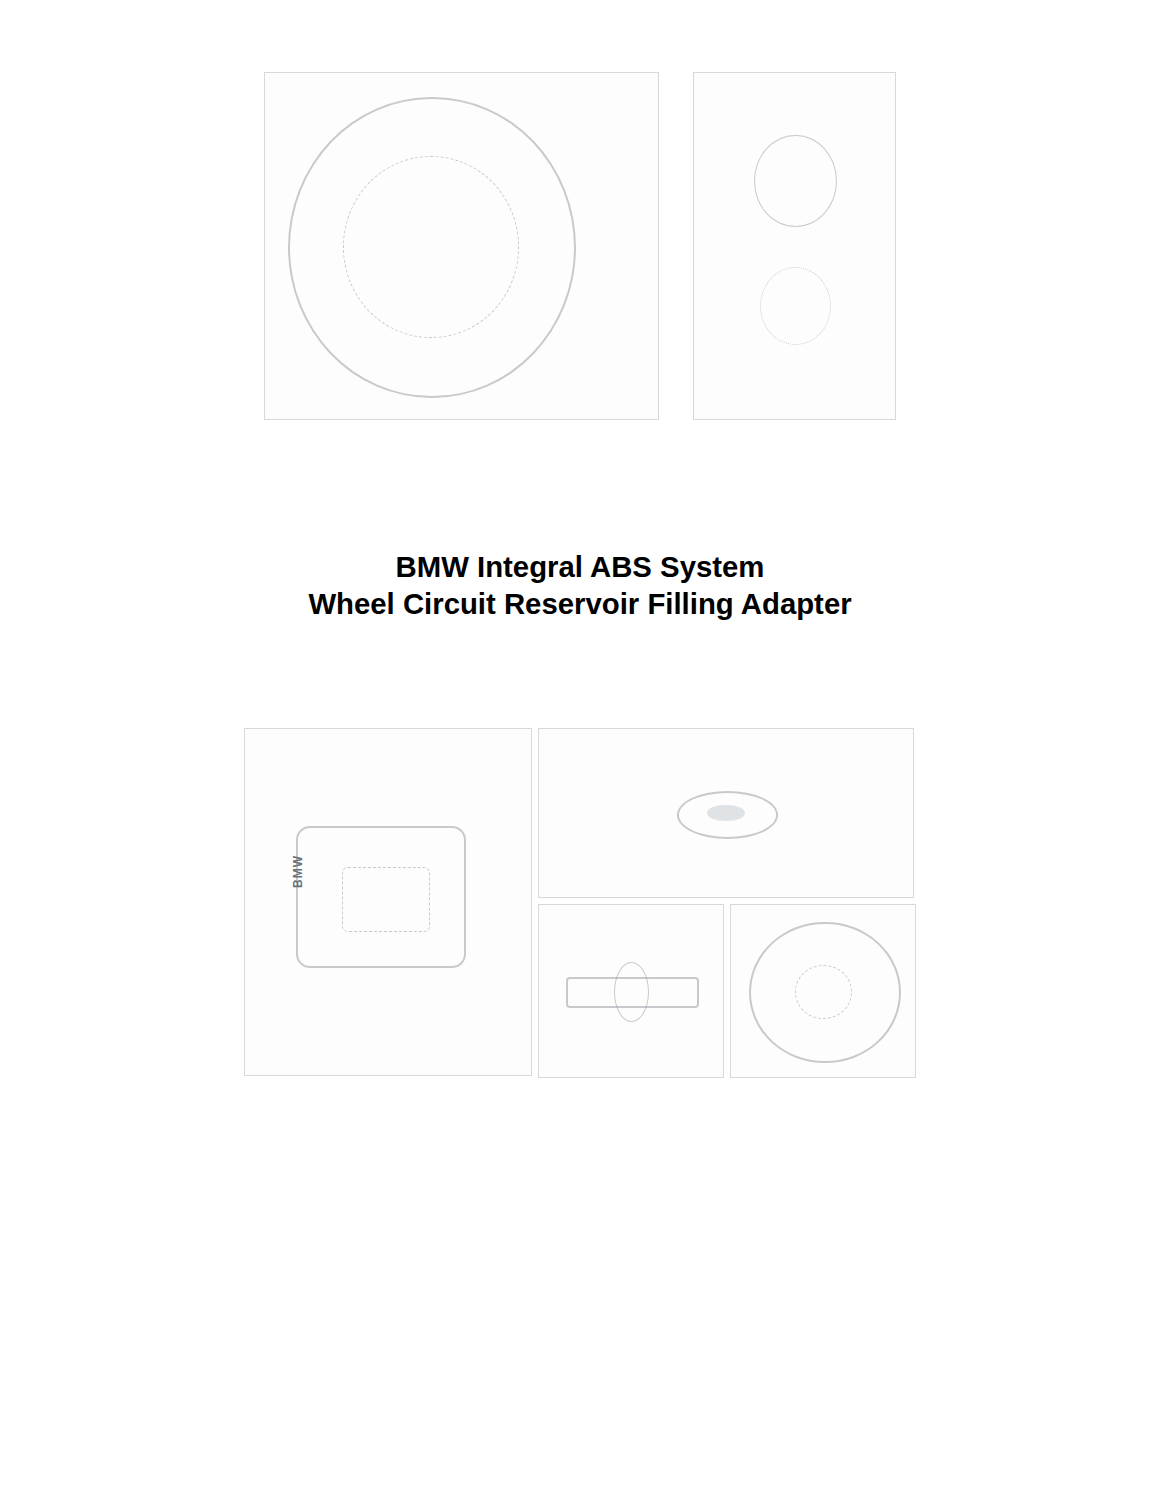BMW Integral ABS System Wheel Circuit Reservoir Filling Adapter
BMW